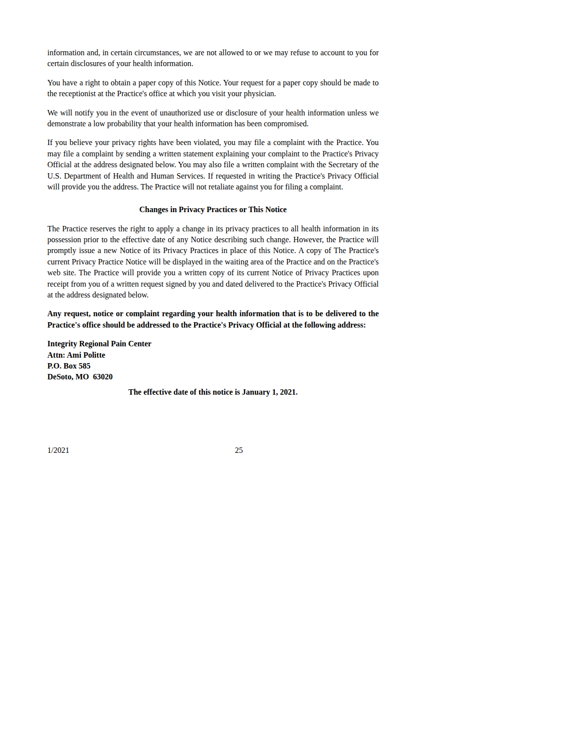information and, in certain circumstances, we are not allowed to or we may refuse to account to you for certain disclosures of your health information.
You have a right to obtain a paper copy of this Notice. Your request for a paper copy should be made to the receptionist at the Practice's office at which you visit your physician.
We will notify you in the event of unauthorized use or disclosure of your health information unless we demonstrate a low probability that your health information has been compromised.
If you believe your privacy rights have been violated, you may file a complaint with the Practice. You may file a complaint by sending a written statement explaining your complaint to the Practice's Privacy Official at the address designated below. You may also file a written complaint with the Secretary of the U.S. Department of Health and Human Services. If requested in writing the Practice's Privacy Official will provide you the address. The Practice will not retaliate against you for filing a complaint.
Changes in Privacy Practices or This Notice
The Practice reserves the right to apply a change in its privacy practices to all health information in its possession prior to the effective date of any Notice describing such change. However, the Practice will promptly issue a new Notice of its Privacy Practices in place of this Notice. A copy of The Practice's current Privacy Practice Notice will be displayed in the waiting area of the Practice and on the Practice's web site. The Practice will provide you a written copy of its current Notice of Privacy Practices upon receipt from you of a written request signed by you and dated delivered to the Practice's Privacy Official at the address designated below.
Any request, notice or complaint regarding your health information that is to be delivered to the Practice's office should be addressed to the Practice's Privacy Official at the following address:
Integrity Regional Pain Center
Attn: Ami Politte
P.O. Box 585
DeSoto, MO 63020
The effective date of this notice is January 1, 2021.
1/2021 25